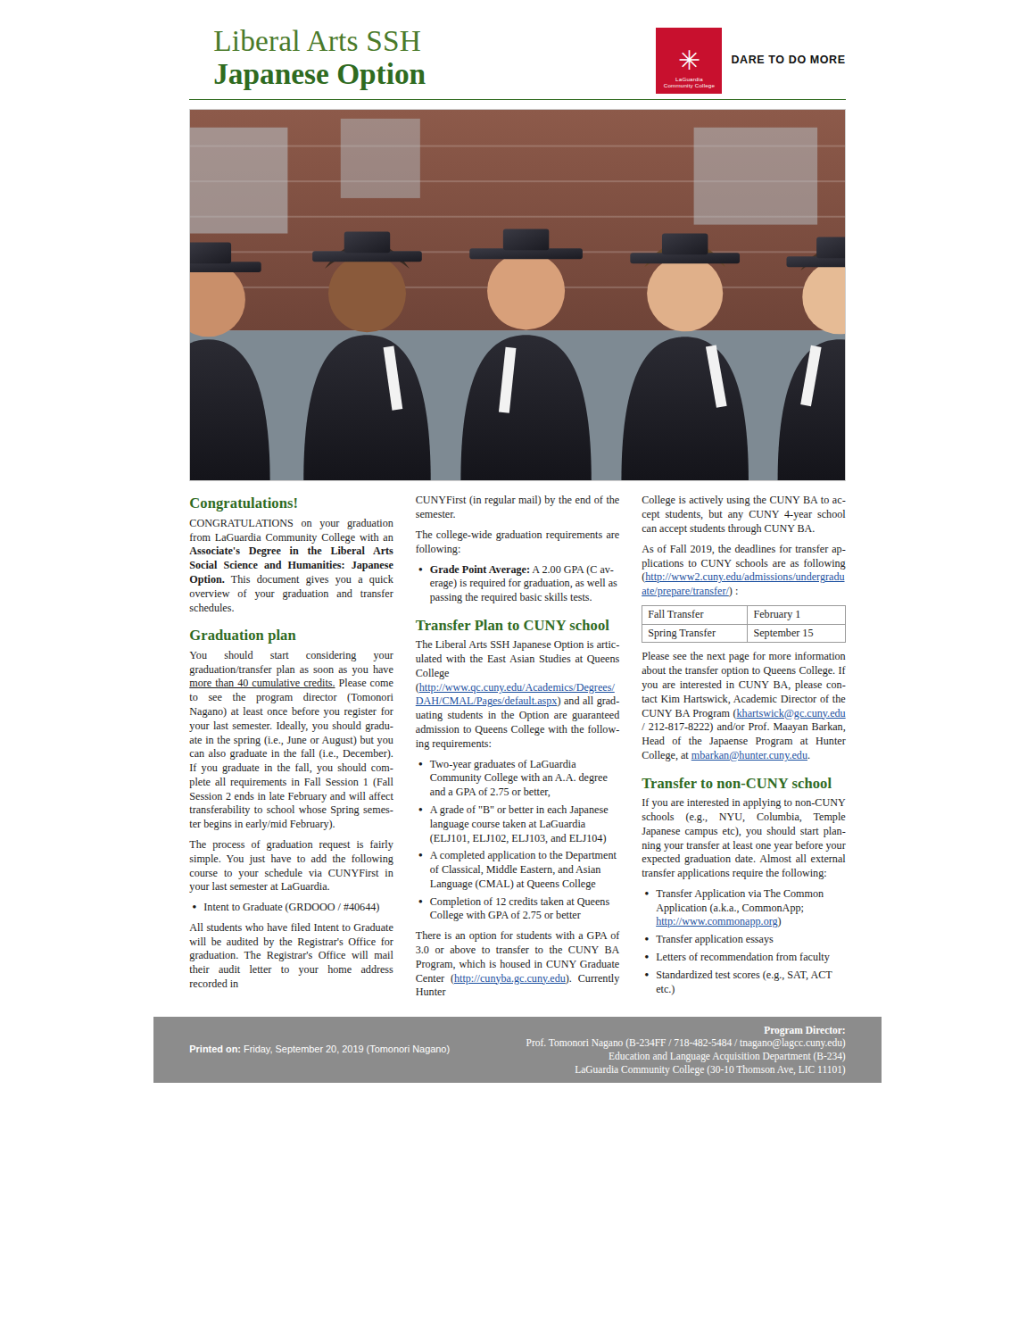Liberal Arts SSH
Japanese Option
✳
LaGuardia
Community College
DARE TO DO MORE
Congratulations!
CONGRATULATIONS on your graduation from LaGuardia Community College with an Associate's Degree in the Liberal Arts Social Science and Humanities: Japanese Option. This document gives you a quick overview of your graduation and transfer schedules.
Graduation plan
You should start considering your graduation/transfer plan as soon as you have more than 40 cumulative credits. Please come to see the program director (Tomonori Nagano) at least once before you register for your last semester. Ideally, you should graduate in the spring (i.e., June or August) but you can also graduate in the fall (i.e., December). If you graduate in the fall, you should complete all requirements in Fall Session 1 (Fall Session 2 ends in late February and will affect transferability to school whose Spring semester begins in early/mid February).
The process of graduation request is fairly simple. You just have to add the following course to your schedule via CUNYFirst in your last semester at LaGuardia.
Intent to Graduate (GRDOOO / #40644)
All students who have filed Intent to Graduate will be audited by the Registrar's Office for graduation. The Registrar's Office will mail their audit letter to your home address recorded in
CUNYFirst (in regular mail) by the end of the semester.
The college-wide graduation requirements are following:
Grade Point Average: A 2.00 GPA (C average) is required for graduation, as well as passing the required basic skills tests.
Transfer Plan to CUNY school
The Liberal Arts SSH Japanese Option is articulated with the East Asian Studies at Queens College (http://www.qc.cuny.edu/Academics/Degrees/DAH/CMAL/Pages/default.aspx) and all graduating students in the Option are guaranteed admission to Queens College with the following requirements:
Two-year graduates of LaGuardia Community College with an A.A. degree and a GPA of 2.75 or better,
A grade of "B" or better in each Japanese language course taken at LaGuardia (ELJ101, ELJ102, ELJ103, and ELJ104)
A completed application to the Department of Classical, Middle Eastern, and Asian Language (CMAL) at Queens College
Completion of 12 credits taken at Queens College with GPA of 2.75 or better
There is an option for students with a GPA of 3.0 or above to transfer to the CUNY BA Program, which is housed in CUNY Graduate Center (http://cunyba.gc.cuny.edu). Currently Hunter
College is actively using the CUNY BA to accept students, but any CUNY 4-year school can accept students through CUNY BA.
As of Fall 2019, the deadlines for transfer applications to CUNY schools are as following (http://www2.cuny.edu/admissions/undergraduate/prepare/transfer/) :
| Fall Transfer | February 1 |
| Spring Transfer | September 15 |
Please see the next page for more information about the transfer option to Queens College. If you are interested in CUNY BA, please contact Kim Hartswick, Academic Director of the CUNY BA Program (khartswick@gc.cuny.edu / 212-817-8222) and/or Prof. Maayan Barkan, Head of the Japaense Program at Hunter College, at mbarkan@hunter.cuny.edu.
Transfer to non-CUNY school
If you are interested in applying to non-CUNY schools (e.g., NYU, Columbia, Temple Japanese campus etc), you should start planning your transfer at least one year before your expected graduation date. Almost all external transfer applications require the following:
Transfer Application via The Common Application (a.k.a., CommonApp; http://www.commonapp.org)
Transfer application essays
Letters of recommendation from faculty
Standardized test scores (e.g., SAT, ACT etc.)
Printed on: Friday, September 20, 2019 (Tomonori Nagano)
Program Director:
Prof. Tomonori Nagano (B-234FF / 718-482-5484 / tnagano@lagcc.cuny.edu)
Education and Language Acquisition Department (B-234)
LaGuardia Community College (30-10 Thomson Ave, LIC 11101)